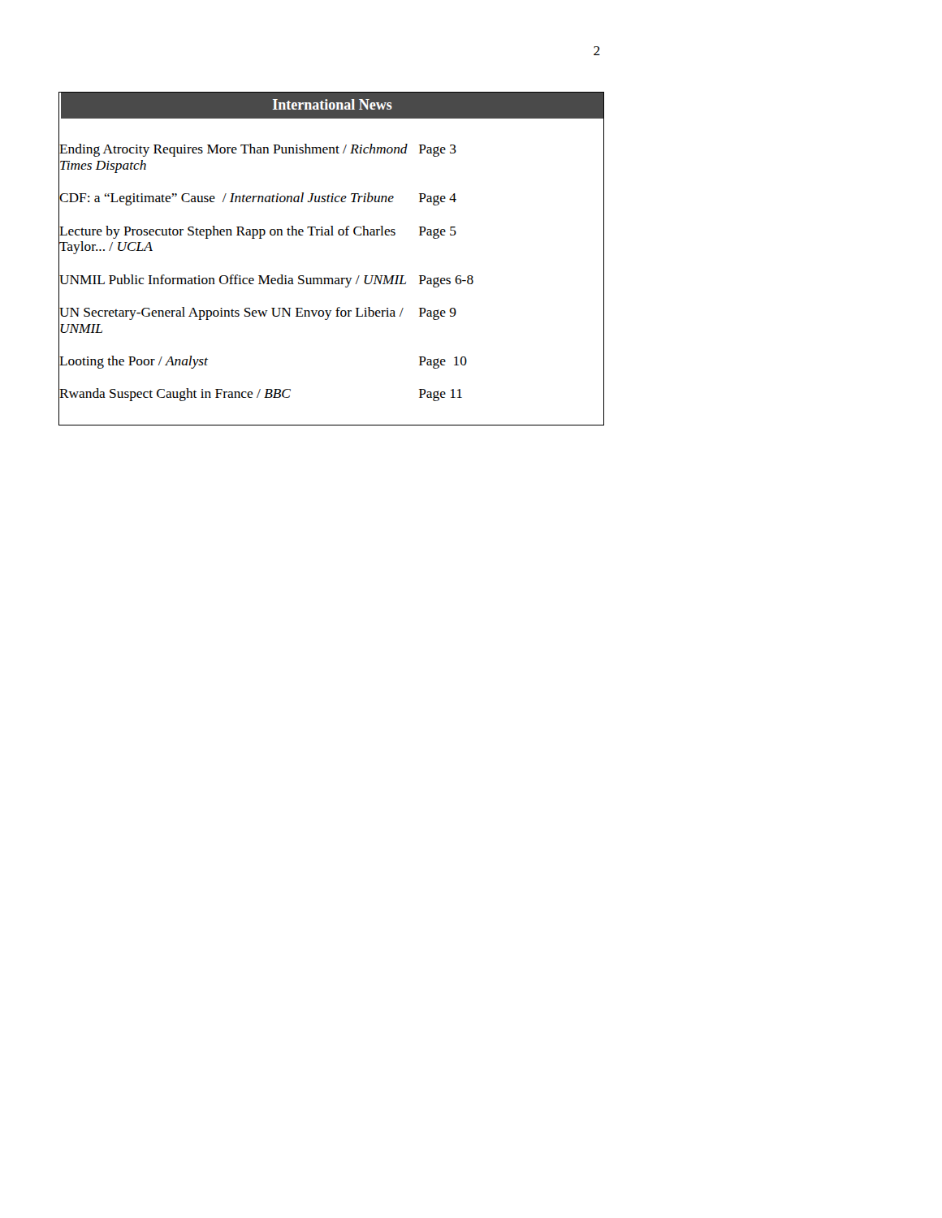2
International News
| Ending Atrocity Requires More Than Punishment / Richmond Times Dispatch | Page 3 |
| CDF: a “Legitimate” Cause / International Justice Tribune | Page 4 |
| Lecture by Prosecutor Stephen Rapp on the Trial of Charles Taylor... / UCLA | Page 5 |
| UNMIL Public Information Office Media Summary / UNMIL | Pages 6-8 |
| UN Secretary-General Appoints Sew UN Envoy for Liberia / UNMIL | Page 9 |
| Looting the Poor / Analyst | Page 10 |
| Rwanda Suspect Caught in France / BBC | Page 11 |